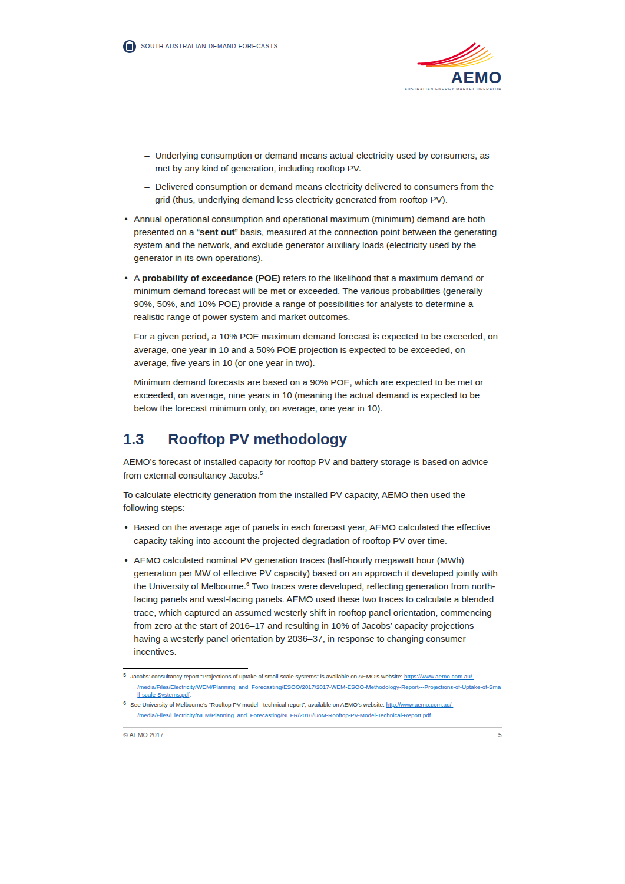South Australian Demand Forecasts
AEMO
Australian Energy Market Operator
Underlying consumption or demand means actual electricity used by consumers, as met by any kind of generation, including rooftop PV.
Delivered consumption or demand means electricity delivered to consumers from the grid (thus, underlying demand less electricity generated from rooftop PV).
Annual operational consumption and operational maximum (minimum) demand are both presented on a “sent out” basis, measured at the connection point between the generating system and the network, and exclude generator auxiliary loads (electricity used by the generator in its own operations).
A probability of exceedance (POE) refers to the likelihood that a maximum demand or minimum demand forecast will be met or exceeded. The various probabilities (generally 90%, 50%, and 10% POE) provide a range of possibilities for analysts to determine a realistic range of power system and market outcomes.
For a given period, a 10% POE maximum demand forecast is expected to be exceeded, on average, one year in 10 and a 50% POE projection is expected to be exceeded, on average, five years in 10 (or one year in two).
Minimum demand forecasts are based on a 90% POE, which are expected to be met or exceeded, on average, nine years in 10 (meaning the actual demand is expected to be below the forecast minimum only, on average, one year in 10).
1.3 Rooftop PV methodology
AEMO’s forecast of installed capacity for rooftop PV and battery storage is based on advice from external consultancy Jacobs.5
To calculate electricity generation from the installed PV capacity, AEMO then used the following steps:
Based on the average age of panels in each forecast year, AEMO calculated the effective capacity taking into account the projected degradation of rooftop PV over time.
AEMO calculated nominal PV generation traces (half-hourly megawatt hour (MWh) generation per MW of effective PV capacity) based on an approach it developed jointly with the University of Melbourne.6 Two traces were developed, reflecting generation from north-facing panels and west-facing panels. AEMO used these two traces to calculate a blended trace, which captured an assumed westerly shift in rooftop panel orientation, commencing from zero at the start of 2016–17 and resulting in 10% of Jacobs’ capacity projections having a westerly panel orientation by 2036–37, in response to changing consumer incentives.
5 Jacobs’ consultancy report “Projections of uptake of small-scale systems” is available on AEMO’s website: https://www.aemo.com.au/-
/media/Files/Electricity/WEM/Planning_and_Forecasting/ESOO/2017/2017-WEM-ESOO-Methodology-Report---Projections-of-Uptake-of-Small-scale-Systems.pdf.
6 See University of Melbourne’s “Rooftop PV model - technical report”, available on AEMO’s website: http://www.aemo.com.au/-
/media/Files/Electricity/NEM/Planning_and_Forecasting/NEFR/2016/UoM-Rooftop-PV-Model-Technical-Report.pdf.
© AEMO 2017
5